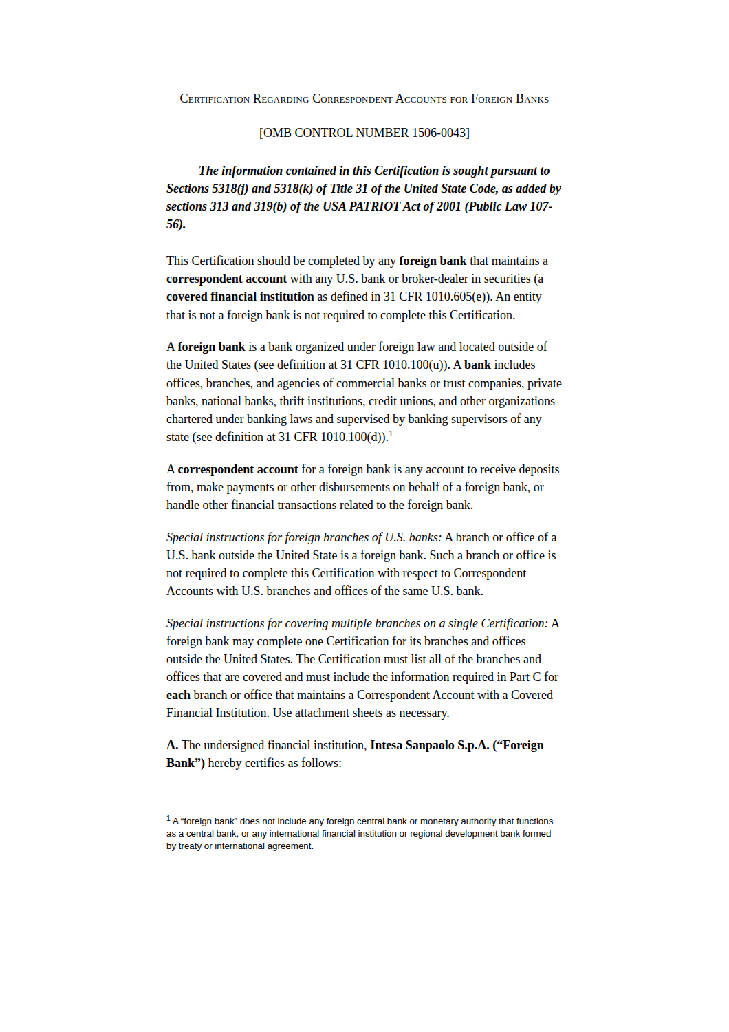Certification Regarding Correspondent Accounts for Foreign Banks
[OMB CONTROL NUMBER 1506-0043]
The information contained in this Certification is sought pursuant to Sections 5318(j) and 5318(k) of Title 31 of the United State Code, as added by sections 313 and 319(b) of the USA PATRIOT Act of 2001 (Public Law 107-56).
This Certification should be completed by any foreign bank that maintains a correspondent account with any U.S. bank or broker-dealer in securities (a covered financial institution as defined in 31 CFR 1010.605(e)). An entity that is not a foreign bank is not required to complete this Certification.
A foreign bank is a bank organized under foreign law and located outside of the United States (see definition at 31 CFR 1010.100(u)). A bank includes offices, branches, and agencies of commercial banks or trust companies, private banks, national banks, thrift institutions, credit unions, and other organizations chartered under banking laws and supervised by banking supervisors of any state (see definition at 31 CFR 1010.100(d)).1
A correspondent account for a foreign bank is any account to receive deposits from, make payments or other disbursements on behalf of a foreign bank, or handle other financial transactions related to the foreign bank.
Special instructions for foreign branches of U.S. banks: A branch or office of a U.S. bank outside the United State is a foreign bank. Such a branch or office is not required to complete this Certification with respect to Correspondent Accounts with U.S. branches and offices of the same U.S. bank.
Special instructions for covering multiple branches on a single Certification: A foreign bank may complete one Certification for its branches and offices outside the United States. The Certification must list all of the branches and offices that are covered and must include the information required in Part C for each branch or office that maintains a Correspondent Account with a Covered Financial Institution. Use attachment sheets as necessary.
A. The undersigned financial institution, Intesa Sanpaolo S.p.A. (“Foreign Bank”) hereby certifies as follows:
1 A “foreign bank” does not include any foreign central bank or monetary authority that functions as a central bank, or any international financial institution or regional development bank formed by treaty or international agreement.